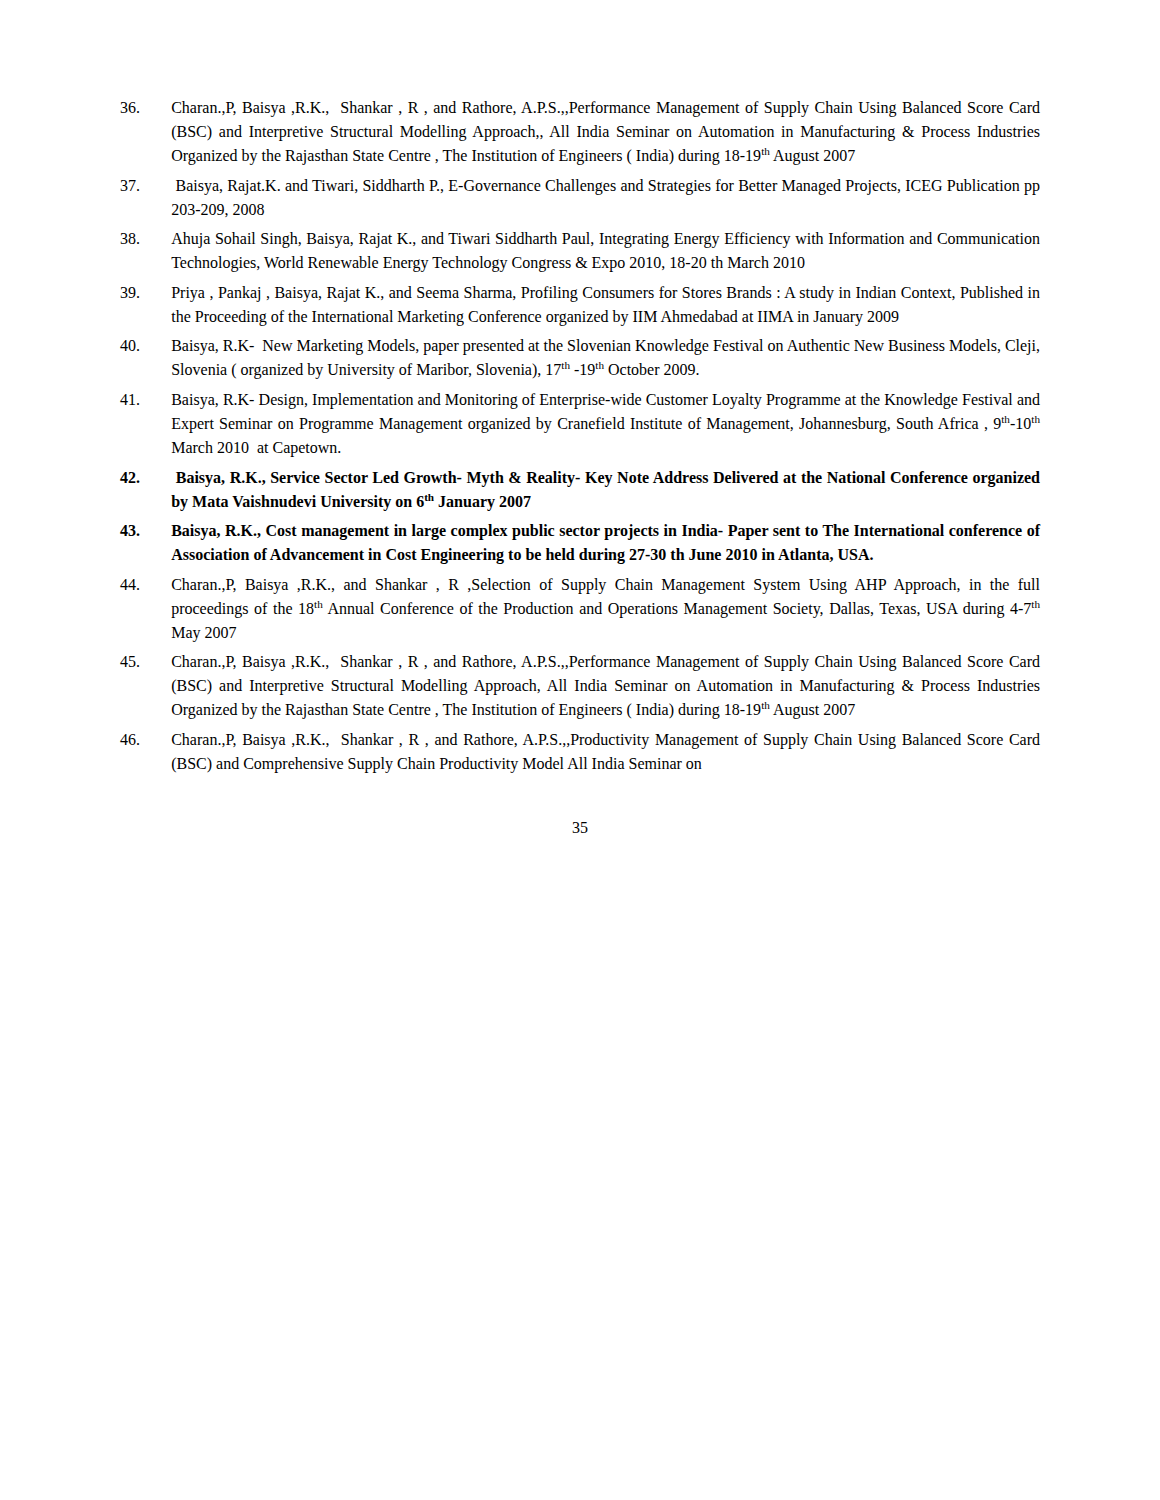36. Charan.,P, Baisya ,R.K., Shankar , R , and Rathore, A.P.S.,,Performance Management of Supply Chain Using Balanced Score Card (BSC) and Interpretive Structural Modelling Approach,, All India Seminar on Automation in Manufacturing & Process Industries Organized by the Rajasthan State Centre , The Institution of Engineers ( India) during 18-19th August 2007
37. Baisya, Rajat.K. and Tiwari, Siddharth P., E-Governance Challenges and Strategies for Better Managed Projects, ICEG Publication pp 203-209, 2008
38. Ahuja Sohail Singh, Baisya, Rajat K., and Tiwari Siddharth Paul, Integrating Energy Efficiency with Information and Communication Technologies, World Renewable Energy Technology Congress & Expo 2010, 18-20 th March 2010
39. Priya , Pankaj , Baisya, Rajat K., and Seema Sharma, Profiling Consumers for Stores Brands : A study in Indian Context, Published in the Proceeding of the International Marketing Conference organized by IIM Ahmedabad at IIMA in January 2009
40. Baisya, R.K- New Marketing Models, paper presented at the Slovenian Knowledge Festival on Authentic New Business Models, Cleji, Slovenia ( organized by University of Maribor, Slovenia), 17th -19th October 2009.
41. Baisya, R.K- Design, Implementation and Monitoring of Enterprise-wide Customer Loyalty Programme at the Knowledge Festival and Expert Seminar on Programme Management organized by Cranefield Institute of Management, Johannesburg, South Africa , 9th-10th March 2010 at Capetown.
42. Baisya, R.K., Service Sector Led Growth- Myth & Reality- Key Note Address Delivered at the National Conference organized by Mata Vaishnudevi University on 6th January 2007
43. Baisya, R.K., Cost management in large complex public sector projects in India- Paper sent to The International conference of Association of Advancement in Cost Engineering to be held during 27-30 th June 2010 in Atlanta, USA.
44. Charan.,P, Baisya ,R.K., and Shankar , R ,Selection of Supply Chain Management System Using AHP Approach, in the full proceedings of the 18th Annual Conference of the Production and Operations Management Society, Dallas, Texas, USA during 4-7th May 2007
45. Charan.,P, Baisya ,R.K., Shankar , R , and Rathore, A.P.S.,,Performance Management of Supply Chain Using Balanced Score Card (BSC) and Interpretive Structural Modelling Approach, All India Seminar on Automation in Manufacturing & Process Industries Organized by the Rajasthan State Centre , The Institution of Engineers ( India) during 18-19th August 2007
46. Charan.,P, Baisya ,R.K., Shankar , R , and Rathore, A.P.S.,,Productivity Management of Supply Chain Using Balanced Score Card (BSC) and Comprehensive Supply Chain Productivity Model All India Seminar on
35